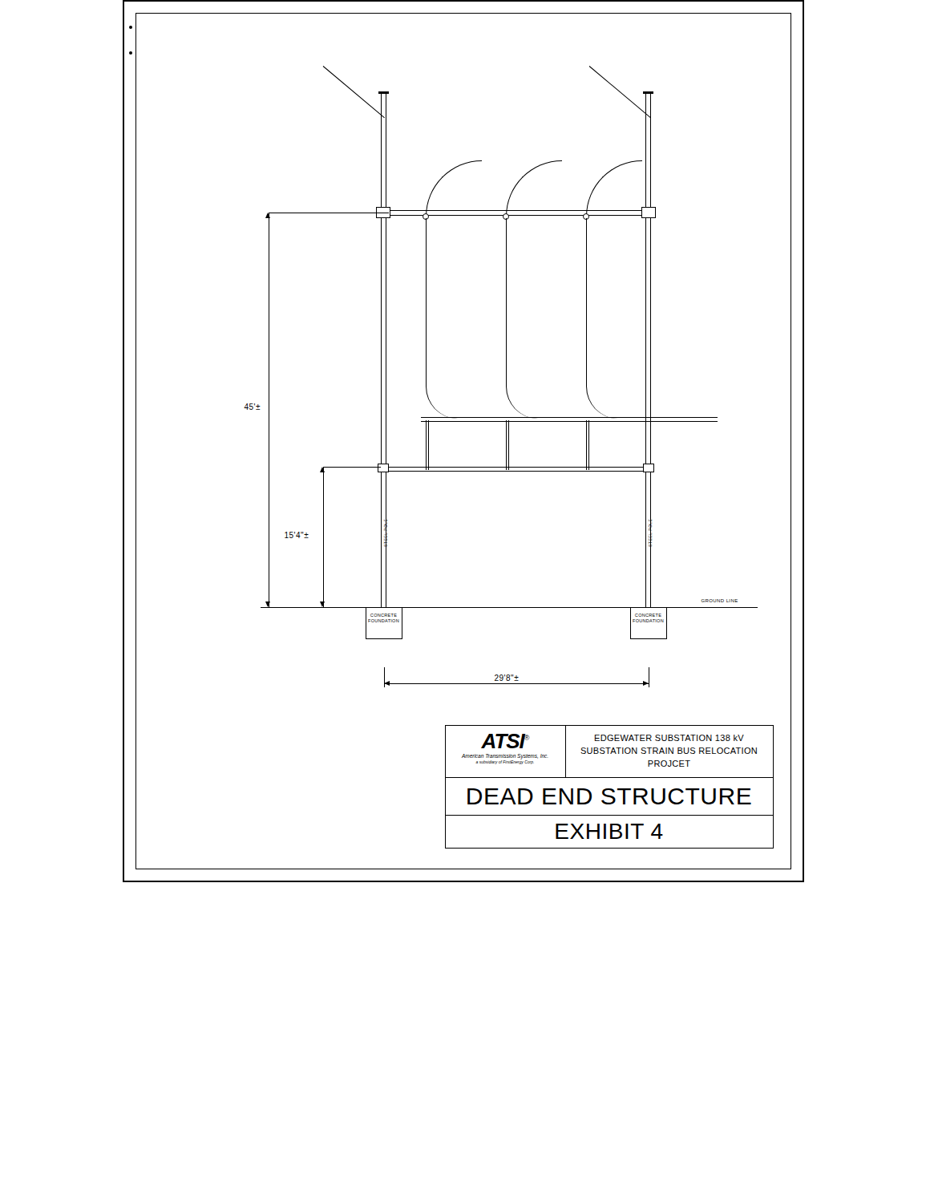STEEL POLE
STEEL POLE
GROUND LINE
CONCRETE
FOUNDATION
CONCRETE
FOUNDATION
45'±
15'4"±
29'8"±
ATSI®
American Transmission Systems, Inc. a subsidiary of FirstEnergy Corp.
EDGEWATER SUBSTATION 138 kV
SUBSTATION STRAIN BUS RELOCATION
PROJCET
DEAD END STRUCTURE
EXHIBIT 4